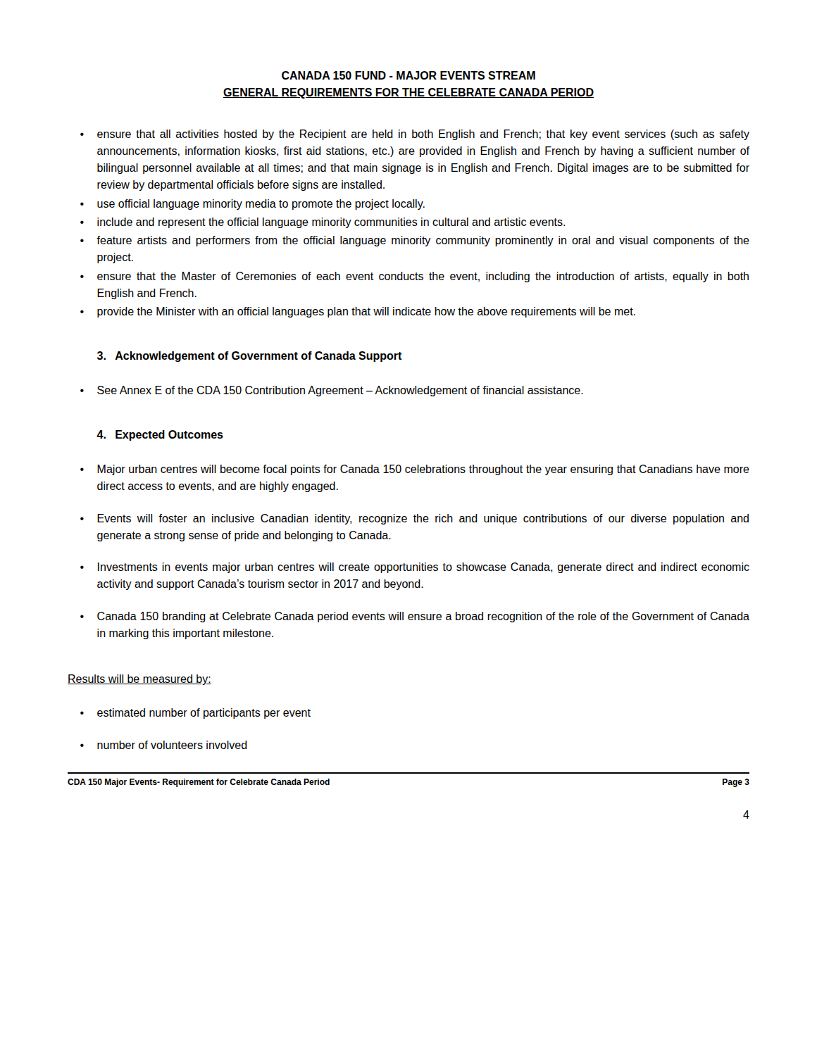CANADA 150 FUND - MAJOR EVENTS STREAM GENERAL REQUIREMENTS FOR THE CELEBRATE CANADA PERIOD
ensure that all activities hosted by the Recipient are held in both English and French; that key event services (such as safety announcements, information kiosks, first aid stations, etc.) are provided in English and French by having a sufficient number of bilingual personnel available at all times; and that main signage is in English and French. Digital images are to be submitted for review by departmental officials before signs are installed.
use official language minority media to promote the project locally.
include and represent the official language minority communities in cultural and artistic events.
feature artists and performers from the official language minority community prominently in oral and visual components of the project.
ensure that the Master of Ceremonies of each event conducts the event, including the introduction of artists, equally in both English and French.
provide the Minister with an official languages plan that will indicate how the above requirements will be met.
3. Acknowledgement of Government of Canada Support
See Annex E of the CDA 150 Contribution Agreement – Acknowledgement of financial assistance.
4. Expected Outcomes
Major urban centres will become focal points for Canada 150 celebrations throughout the year ensuring that Canadians have more direct access to events, and are highly engaged.
Events will foster an inclusive Canadian identity, recognize the rich and unique contributions of our diverse population and generate a strong sense of pride and belonging to Canada.
Investments in events major urban centres will create opportunities to showcase Canada, generate direct and indirect economic activity and support Canada’s tourism sector in 2017 and beyond.
Canada 150 branding at Celebrate Canada period events will ensure a broad recognition of the role of the Government of Canada in marking this important milestone.
Results will be measured by:
estimated number of participants per event
number of volunteers involved
CDA 150 Major Events- Requirement for Celebrate Canada Period Page 3
4